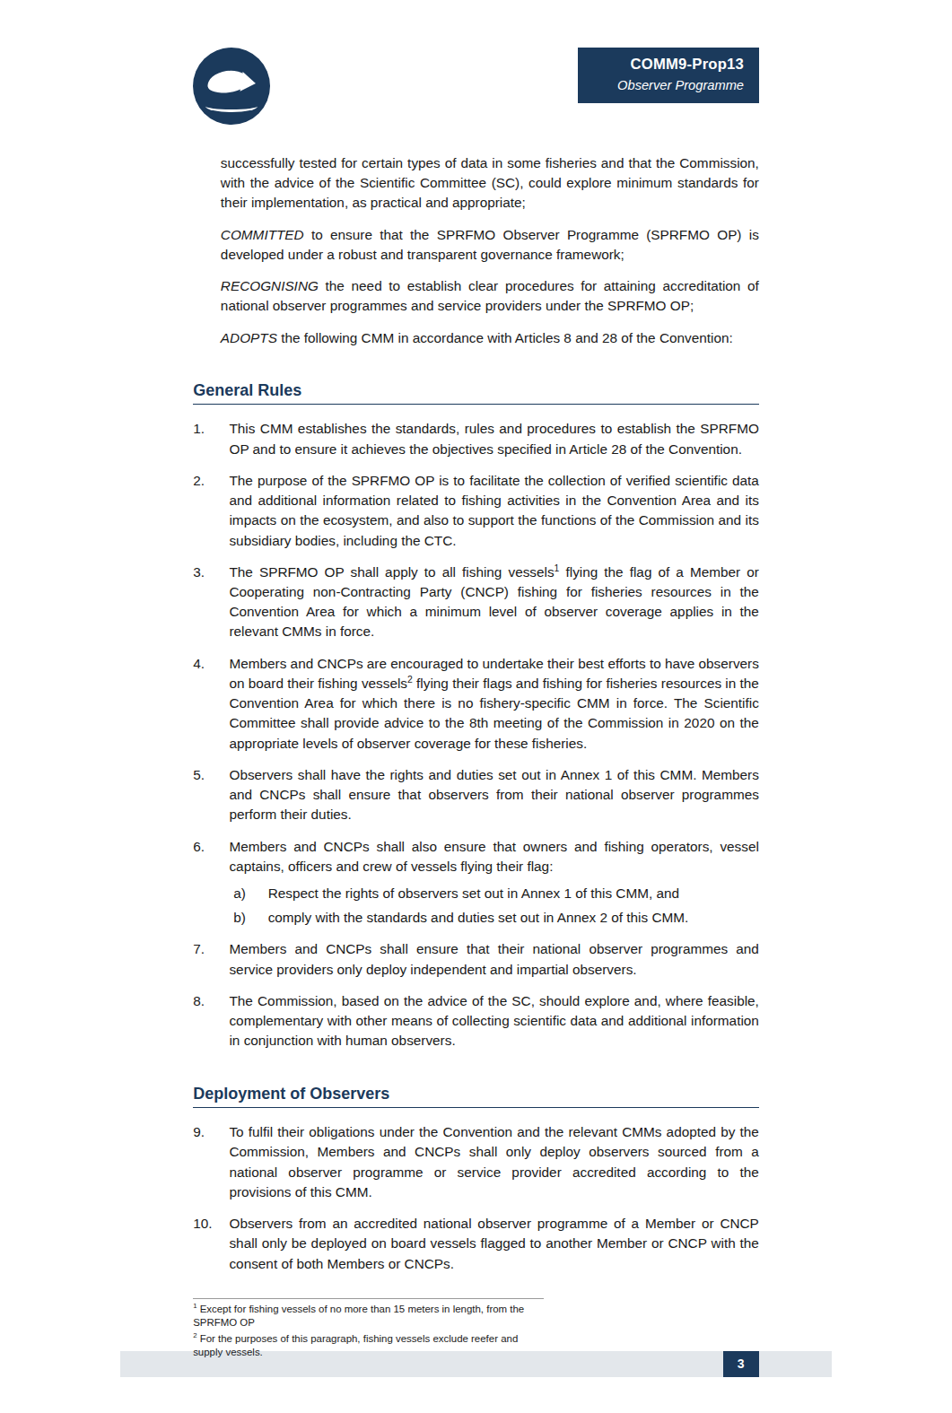COMM9-Prop13 Observer Programme
successfully tested for certain types of data in some fisheries and that the Commission, with the advice of the Scientific Committee (SC), could explore minimum standards for their implementation, as practical and appropriate;
COMMITTED to ensure that the SPRFMO Observer Programme (SPRFMO OP) is developed under a robust and transparent governance framework;
RECOGNISING the need to establish clear procedures for attaining accreditation of national observer programmes and service providers under the SPRFMO OP;
ADOPTS the following CMM in accordance with Articles 8 and 28 of the Convention:
General Rules
This CMM establishes the standards, rules and procedures to establish the SPRFMO OP and to ensure it achieves the objectives specified in Article 28 of the Convention.
The purpose of the SPRFMO OP is to facilitate the collection of verified scientific data and additional information related to fishing activities in the Convention Area and its impacts on the ecosystem, and also to support the functions of the Commission and its subsidiary bodies, including the CTC.
The SPRFMO OP shall apply to all fishing vessels1 flying the flag of a Member or Cooperating non-Contracting Party (CNCP) fishing for fisheries resources in the Convention Area for which a minimum level of observer coverage applies in the relevant CMMs in force.
Members and CNCPs are encouraged to undertake their best efforts to have observers on board their fishing vessels2 flying their flags and fishing for fisheries resources in the Convention Area for which there is no fishery-specific CMM in force. The Scientific Committee shall provide advice to the 8th meeting of the Commission in 2020 on the appropriate levels of observer coverage for these fisheries.
Observers shall have the rights and duties set out in Annex 1 of this CMM. Members and CNCPs shall ensure that observers from their national observer programmes perform their duties.
Members and CNCPs shall also ensure that owners and fishing operators, vessel captains, officers and crew of vessels flying their flag:
Respect the rights of observers set out in Annex 1 of this CMM, and
comply with the standards and duties set out in Annex 2 of this CMM.
Members and CNCPs shall ensure that their national observer programmes and service providers only deploy independent and impartial observers.
The Commission, based on the advice of the SC, should explore and, where feasible, complementary with other means of collecting scientific data and additional information in conjunction with human observers.
Deployment of Observers
To fulfil their obligations under the Convention and the relevant CMMs adopted by the Commission, Members and CNCPs shall only deploy observers sourced from a national observer programme or service provider accredited according to the provisions of this CMM.
Observers from an accredited national observer programme of a Member or CNCP shall only be deployed on board vessels flagged to another Member or CNCP with the consent of both Members or CNCPs.
1 Except for fishing vessels of no more than 15 meters in length, from the SPRFMO OP
2 For the purposes of this paragraph, fishing vessels exclude reefer and supply vessels.
3